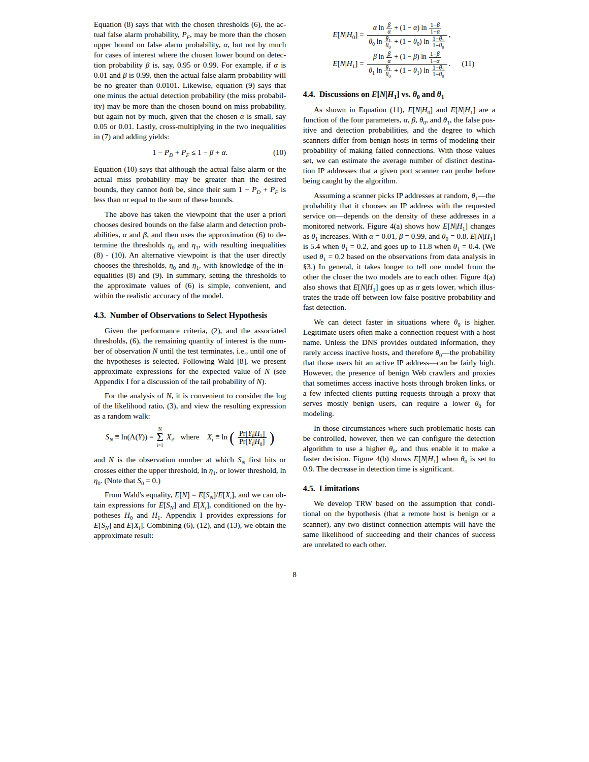Equation (8) says that with the chosen thresholds (6), the actual false alarm probability, PF, may be more than the chosen upper bound on false alarm probability, α, but not by much for cases of interest where the chosen lower bound on detection probability β is, say, 0.95 or 0.99. For example, if α is 0.01 and β is 0.99, then the actual false alarm probability will be no greater than 0.0101. Likewise, equation (9) says that one minus the actual detection probability (the miss probability) may be more than the chosen bound on miss probability, but again not by much, given that the chosen α is small, say 0.05 or 0.01. Lastly, cross-multiplying in the two inequalities in (7) and adding yields:
1 − PD + PF ≤ 1 − β + α. (10)
Equation (10) says that although the actual false alarm or the actual miss probability may be greater than the desired bounds, they cannot both be, since their sum 1 − PD + PF is less than or equal to the sum of these bounds.
The above has taken the viewpoint that the user a priori chooses desired bounds on the false alarm and detection probabilities, α and β, and then uses the approximation (6) to determine the thresholds η0 and η1, with resulting inequalities (8) - (10). An alternative viewpoint is that the user directly chooses the thresholds, η0 and η1, with knowledge of the inequalities (8) and (9). In summary, setting the thresholds to the approximate values of (6) is simple, convenient, and within the realistic accuracy of the model.
4.3. Number of Observations to Select Hypothesis
Given the performance criteria, (2), and the associated thresholds, (6), the remaining quantity of interest is the number of observation N until the test terminates, i.e., until one of the hypotheses is selected. Following Wald [8], we present approximate expressions for the expected value of N (see Appendix I for a discussion of the tail probability of N).
For the analysis of N, it is convenient to consider the log of the likelihood ratio, (3), and view the resulting expression as a random walk:
SN ≡ ln(Λ(Y)) = NΣi=1 Xi, where Xi ≡ ln ( Pr[Yi|H1] Pr[Yi|H0] )
and N is the observation number at which SN first hits or crosses either the upper threshold, ln η1, or lower threshold, ln η0. (Note that S0 = 0.)
From Wald's equality, E[N] = E[SN]/E[Xi], and we can obtain expressions for E[SN] and E[Xi], conditioned on the hypotheses H0 and H1. Appendix I provides expressions for E[SN] and E[Xi]. Combining (6), (12), and (13), we obtain the approximate result:
E[N|H0] = α ln βα + (1 − α) ln 1−β 1−α θ0 ln θ1 θ0 + (1 − θ0) ln 1−θ11−θ0 , E[N|H1] = β ln βα + (1 − β) ln 1−β 1−α θ1 ln θ1 θ0 + (1 − θ1) ln 1−θ11−θ0 . (11)
4.4. Discussions on E[N|H1] vs. θ0 and θ1
As shown in Equation (11), E[N|H0] and E[N|H1] are a function of the four parameters, α, β, θ0, and θ1, the false positive and detection probabilities, and the degree to which scanners differ from benign hosts in terms of modeling their probability of making failed connections. With those values set, we can estimate the average number of distinct destination IP addresses that a given port scanner can probe before being caught by the algorithm.
Assuming a scanner picks IP addresses at random, θ1—the probability that it chooses an IP address with the requested service on—depends on the density of these addresses in a monitored network. Figure 4(a) shows how E[N|H1] changes as θ1 increases. With α = 0.01, β = 0.99, and θ0 = 0.8, E[N|H1] is 5.4 when θ1 = 0.2, and goes up to 11.8 when θ1 = 0.4. (We used θ1 = 0.2 based on the observations from data analysis in §3.) In general, it takes longer to tell one model from the other the closer the two models are to each other. Figure 4(a) also shows that E[N|H1] goes up as α gets lower, which illustrates the trade off between low false positive probability and fast detection.
We can detect faster in situations where θ0 is higher. Legitimate users often make a connection request with a host name. Unless the DNS provides outdated information, they rarely access inactive hosts, and therefore θ0—the probability that those users hit an active IP address—can be fairly high. However, the presence of benign Web crawlers and proxies that sometimes access inactive hosts through broken links, or a few infected clients putting requests through a proxy that serves mostly benign users, can require a lower θ0 for modeling.
In those circumstances where such problematic hosts can be controlled, however, then we can configure the detection algorithm to use a higher θ0, and thus enable it to make a faster decision. Figure 4(b) shows E[N|H1] when θ0 is set to 0.9. The decrease in detection time is significant.
4.5. Limitations
We develop TRW based on the assumption that conditional on the hypothesis (that a remote host is benign or a scanner), any two distinct connection attempts will have the same likelihood of succeeding and their chances of success are unrelated to each other.
8